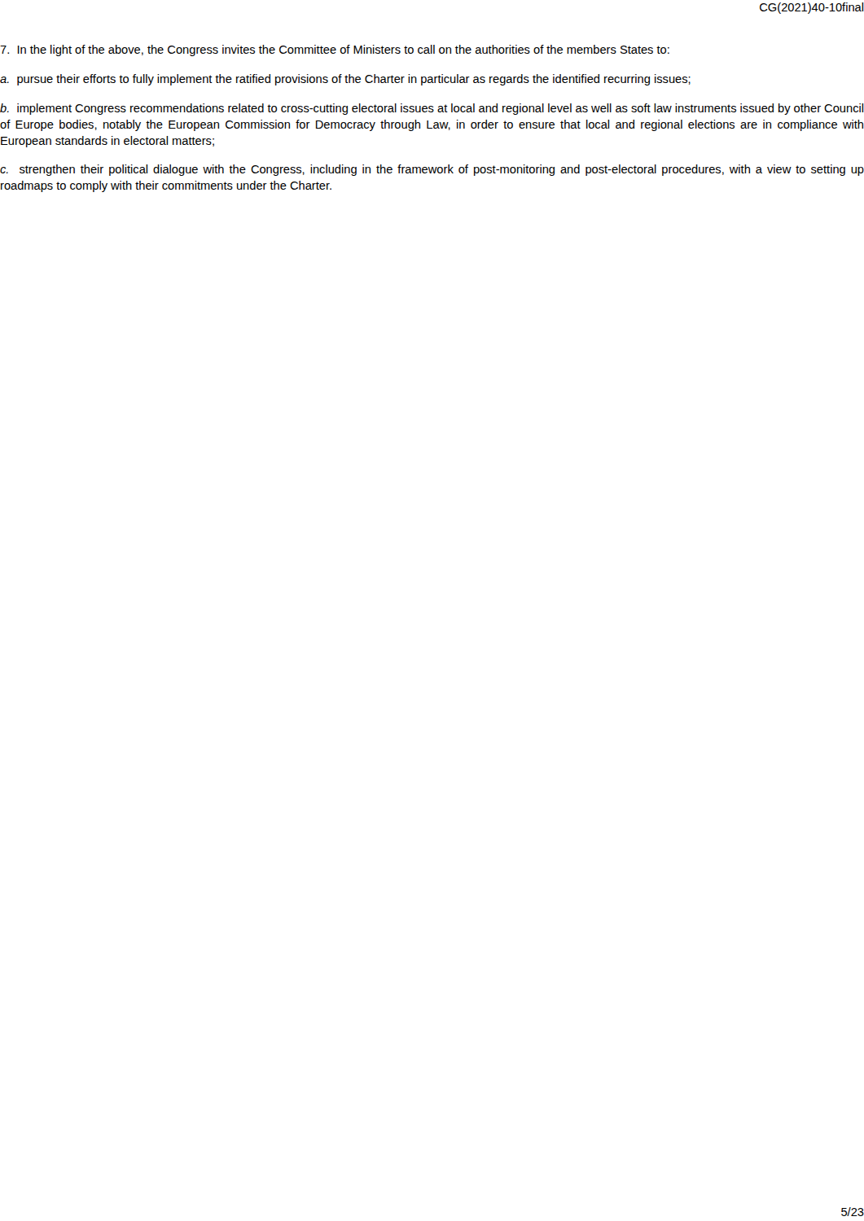CG(2021)40-10final
7. In the light of the above, the Congress invites the Committee of Ministers to call on the authorities of the members States to:
a. pursue their efforts to fully implement the ratified provisions of the Charter in particular as regards the identified recurring issues;
b. implement Congress recommendations related to cross-cutting electoral issues at local and regional level as well as soft law instruments issued by other Council of Europe bodies, notably the European Commission for Democracy through Law, in order to ensure that local and regional elections are in compliance with European standards in electoral matters;
c. strengthen their political dialogue with the Congress, including in the framework of post-monitoring and post-electoral procedures, with a view to setting up roadmaps to comply with their commitments under the Charter.
5/23